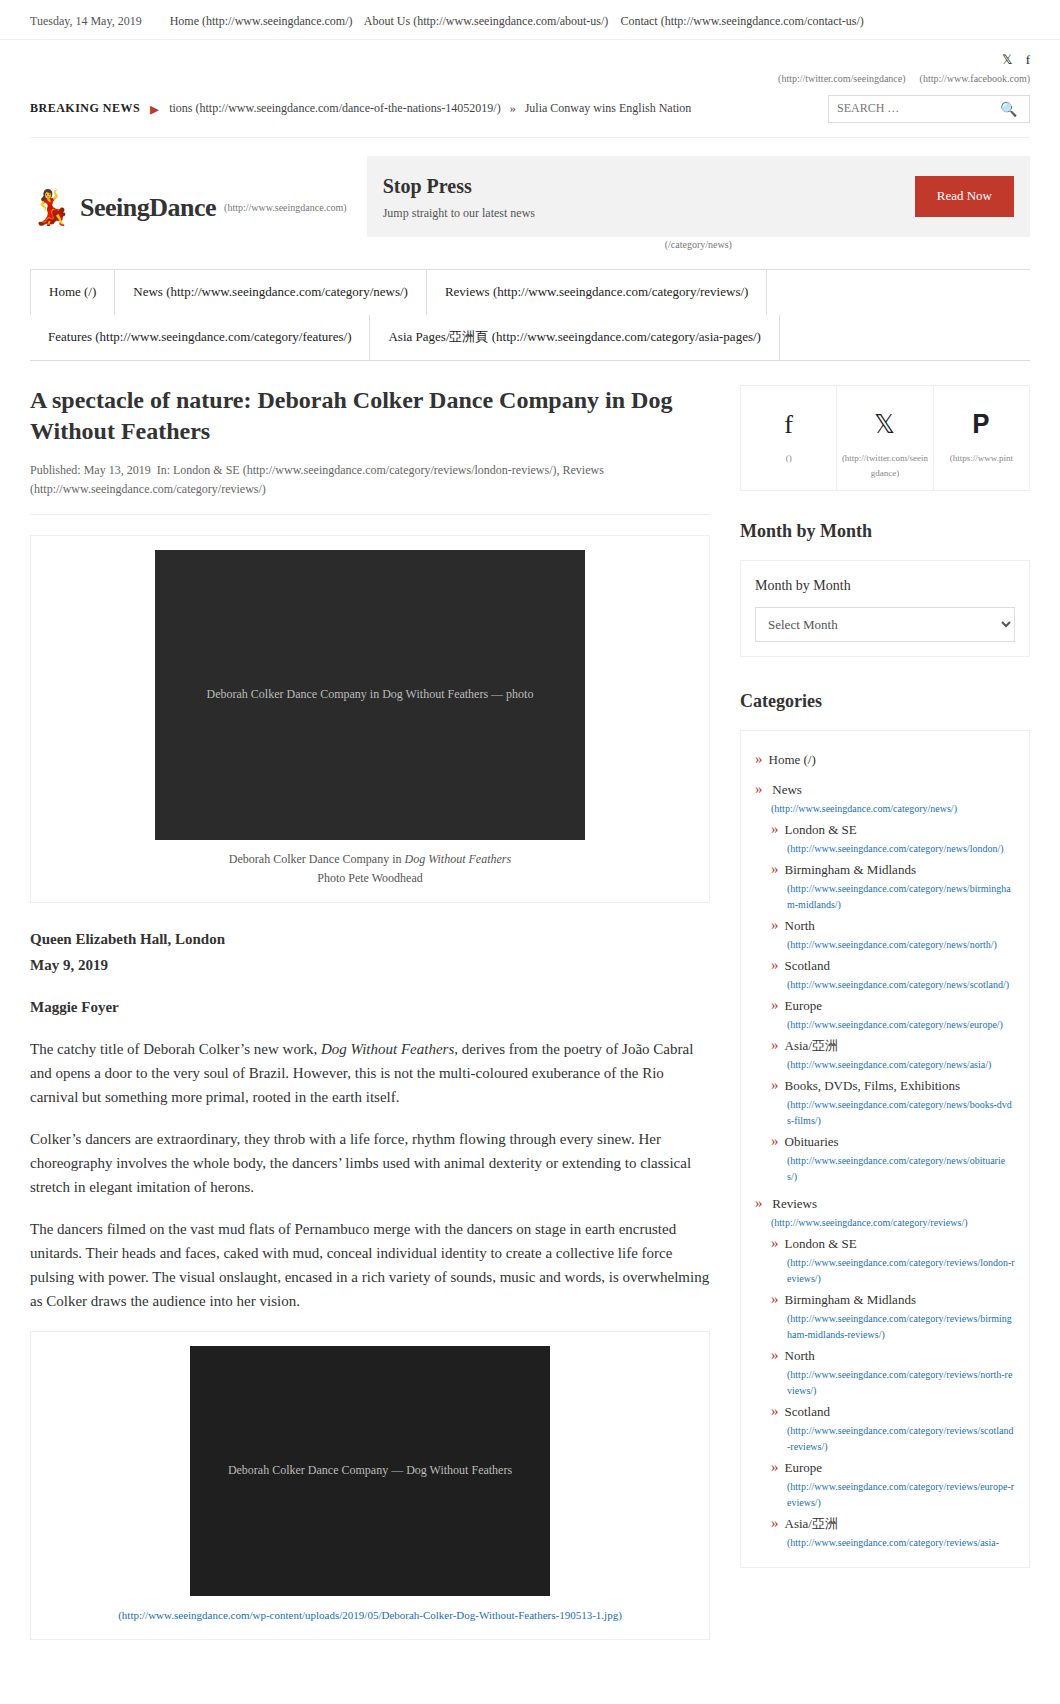Tuesday, 14 May, 2019 Home (http://www.seeingdance.com/) About Us (http://www.seeingdance.com/about-us/) Contact (http://www.seeingdance.com/contact-us/)
𝕏 f
(http://twitter.com/seeingdance) (http://www.facebook.com)
BREAKING NEWS ▸ tions (http://www.seeingdance.com/dance-of-the-nations-14052019/) » Julia Conway wins English Nation 🔍
💃 SeeingDance (http://www.seeingdance.com)
Stop Press
Jump straight to our latest news
Read Now
(/category/news)
Home (/)
News (http://www.seeingdance.com/category/news/)
Reviews (http://www.seeingdance.com/category/reviews/)
Features (http://www.seeingdance.com/category/features/)
Asia Pages/亞洲頁 (http://www.seeingdance.com/category/asia-pages/)
A spectacle of nature: Deborah Colker Dance Company in Dog Without Feathers
Published: May 13, 2019 In: London & SE (http://www.seeingdance.com/category/reviews/london-reviews/), Reviews (http://www.seeingdance.com/category/reviews/)
Deborah Colker Dance Company in Dog Without Feathers — photo
Deborah Colker Dance Company in Dog Without Feathers
Photo Pete Woodhead
Queen Elizabeth Hall, London
May 9, 2019
Maggie Foyer
The catchy title of Deborah Colker’s new work, Dog Without Feathers, derives from the poetry of João Cabral and opens a door to the very soul of Brazil. However, this is not the multi-coloured exuberance of the Rio carnival but something more primal, rooted in the earth itself.
Colker’s dancers are extraordinary, they throb with a life force, rhythm flowing through every sinew. Her choreography involves the whole body, the dancers’ limbs used with animal dexterity or extending to classical stretch in elegant imitation of herons.
The dancers filmed on the vast mud flats of Pernambuco merge with the dancers on stage in earth encrusted unitards. Their heads and faces, caked with mud, conceal individual identity to create a collective life force pulsing with power. The visual onslaught, encased in a rich variety of sounds, music and words, is overwhelming as Colker draws the audience into her vision.
Deborah Colker Dance Company — Dog Without Feathers
(http://www.seeingdance.com/wp-content/uploads/2019/05/Deborah-Colker-Dog-Without-Feathers-190513-1.jpg)
f() 𝕏(http://twitter.com/seeingdance) 𝐏(https://www.pint
Month by Month
Month by Month Select Month
Categories
Home (/)
News (http://www.seeingdance.com/category/news/)
London & SE(http://www.seeingdance.com/category/news/london/)
Birmingham & Midlands(http://www.seeingdance.com/category/news/birmingham-midlands/)
North(http://www.seeingdance.com/category/news/north/)
Scotland(http://www.seeingdance.com/category/news/scotland/)
Europe(http://www.seeingdance.com/category/news/europe/)
Asia/亞洲(http://www.seeingdance.com/category/news/asia/)
Books, DVDs, Films, Exhibitions(http://www.seeingdance.com/category/news/books-dvds-films/)
Obituaries(http://www.seeingdance.com/category/news/obituaries/)
Reviews (http://www.seeingdance.com/category/reviews/)
London & SE(http://www.seeingdance.com/category/reviews/london-reviews/)
Birmingham & Midlands(http://www.seeingdance.com/category/reviews/birmingham-midlands-reviews/)
North(http://www.seeingdance.com/category/reviews/north-reviews/)
Scotland(http://www.seeingdance.com/category/reviews/scotland-reviews/)
Europe(http://www.seeingdance.com/category/reviews/europe-reviews/)
Asia/亞洲(http://www.seeingdance.com/category/reviews/asia-